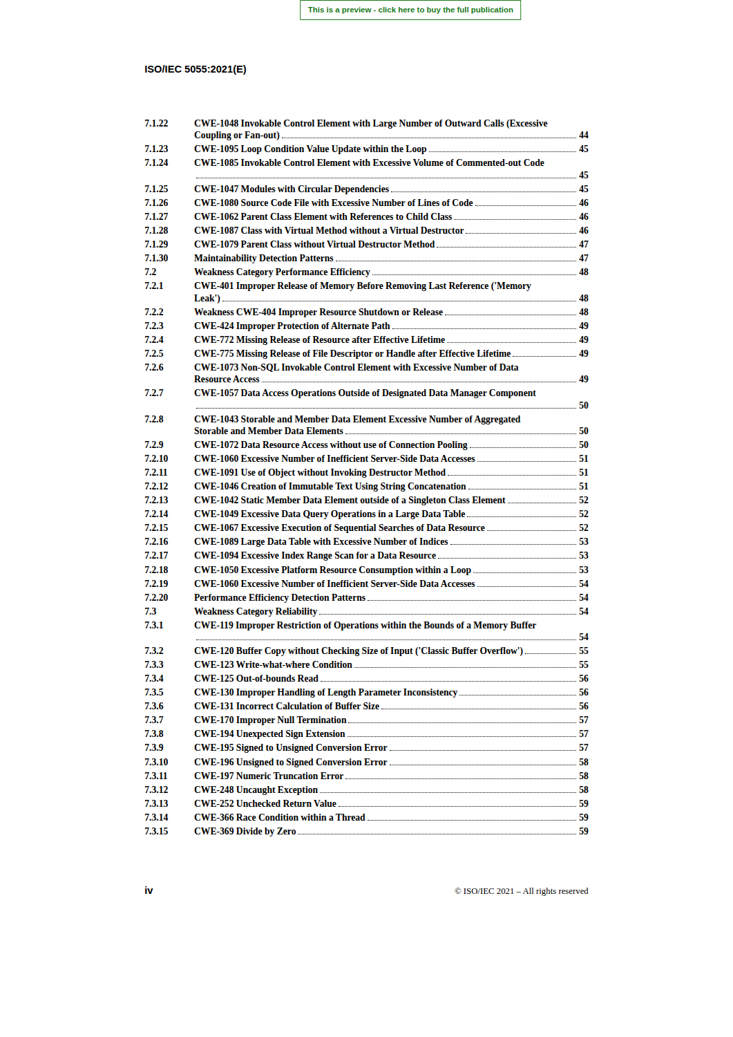This is a preview - click here to buy the full publication
ISO/IEC 5055:2021(E)
7.1.22
CWE-1048 Invokable Control Element with Large Number of Outward Calls (Excessive
Coupling or Fan-out) 44
7.1.23
CWE-1095 Loop Condition Value Update within the Loop 45
7.1.24
CWE-1085 Invokable Control Element with Excessive Volume of Commented-out Code
45
7.1.25
CWE-1047 Modules with Circular Dependencies 45
7.1.26
CWE-1080 Source Code File with Excessive Number of Lines of Code 46
7.1.27
CWE-1062 Parent Class Element with References to Child Class 46
7.1.28
CWE-1087 Class with Virtual Method without a Virtual Destructor 46
7.1.29
CWE-1079 Parent Class without Virtual Destructor Method 47
7.1.30
Maintainability Detection Patterns 47
7.2
Weakness Category Performance Efficiency 48
7.2.1
CWE-401 Improper Release of Memory Before Removing Last Reference ('Memory
Leak') 48
7.2.2
Weakness CWE-404 Improper Resource Shutdown or Release 48
7.2.3
CWE-424 Improper Protection of Alternate Path 49
7.2.4
CWE-772 Missing Release of Resource after Effective Lifetime 49
7.2.5
CWE-775 Missing Release of File Descriptor or Handle after Effective Lifetime 49
7.2.6
CWE-1073 Non-SQL Invokable Control Element with Excessive Number of Data
Resource Access 49
7.2.7
CWE-1057 Data Access Operations Outside of Designated Data Manager Component
50
7.2.8
CWE-1043 Storable and Member Data Element Excessive Number of Aggregated
Storable and Member Data Elements 50
7.2.9
CWE-1072 Data Resource Access without use of Connection Pooling 50
7.2.10
CWE-1060 Excessive Number of Inefficient Server-Side Data Accesses 51
7.2.11
CWE-1091 Use of Object without Invoking Destructor Method 51
7.2.12
CWE-1046 Creation of Immutable Text Using String Concatenation 51
7.2.13
CWE-1042 Static Member Data Element outside of a Singleton Class Element 52
7.2.14
CWE-1049 Excessive Data Query Operations in a Large Data Table 52
7.2.15
CWE-1067 Excessive Execution of Sequential Searches of Data Resource 52
7.2.16
CWE-1089 Large Data Table with Excessive Number of Indices 53
7.2.17
CWE-1094 Excessive Index Range Scan for a Data Resource 53
7.2.18
CWE-1050 Excessive Platform Resource Consumption within a Loop 53
7.2.19
CWE-1060 Excessive Number of Inefficient Server-Side Data Accesses 54
7.2.20
Performance Efficiency Detection Patterns 54
7.3
Weakness Category Reliability 54
7.3.1
CWE-119 Improper Restriction of Operations within the Bounds of a Memory Buffer
54
7.3.2
CWE-120 Buffer Copy without Checking Size of Input ('Classic Buffer Overflow') 55
7.3.3
CWE-123 Write-what-where Condition 55
7.3.4
CWE-125 Out-of-bounds Read 56
7.3.5
CWE-130 Improper Handling of Length Parameter Inconsistency 56
7.3.6
CWE-131 Incorrect Calculation of Buffer Size 56
7.3.7
CWE-170 Improper Null Termination 57
7.3.8
CWE-194 Unexpected Sign Extension 57
7.3.9
CWE-195 Signed to Unsigned Conversion Error 57
7.3.10
CWE-196 Unsigned to Signed Conversion Error 58
7.3.11
CWE-197 Numeric Truncation Error 58
7.3.12
CWE-248 Uncaught Exception 58
7.3.13
CWE-252 Unchecked Return Value 59
7.3.14
CWE-366 Race Condition within a Thread 59
7.3.15
CWE-369 Divide by Zero 59
iv
© ISO/IEC 2021 – All rights reserved